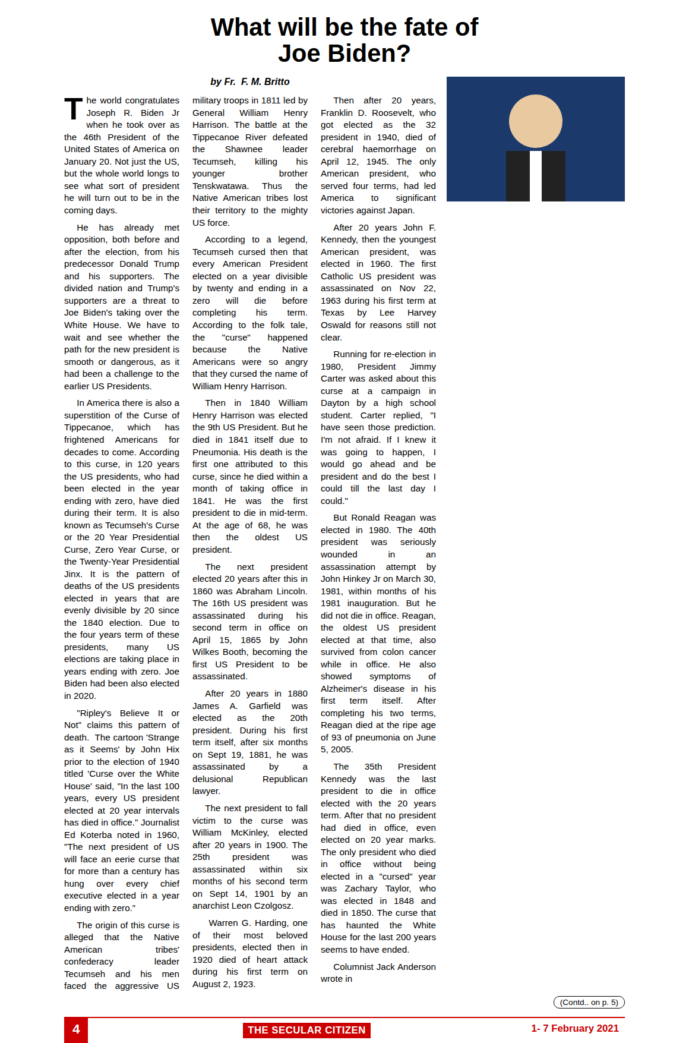What will be the fate of
Joe Biden?
by Fr. F. M. Britto
The world congratulates Joseph R. Biden Jr when he took over as the 46th President of the United States of America on January 20. Not just the US, but the whole world longs to see what sort of president he will turn out to be in the coming days.
He has already met opposition, both before and after the election, from his predecessor Donald Trump and his supporters. The divided nation and Trump's supporters are a threat to Joe Biden's taking over the White House. We have to wait and see whether the path for the new president is smooth or dangerous, as it had been a challenge to the earlier US Presidents.
In America there is also a superstition of the Curse of Tippecanoe, which has frightened Americans for decades to come. According to this curse, in 120 years the US presidents, who had been elected in the year ending with zero, have died during their term. It is also known as Tecumseh's Curse or the 20 Year Presidential Curse, Zero Year Curse, or the Twenty-Year Presidential Jinx. It is the pattern of deaths of the US presidents elected in years that are evenly divisible by 20 since the 1840 election. Due to the four years term of these presidents, many US elections are taking place in years ending with zero. Joe Biden had been also elected in 2020.
"Ripley's Believe It or Not" claims this pattern of death. The cartoon 'Strange as it Seems' by John Hix prior to the election of 1940 titled 'Curse over the White House' said, "In the last 100 years, every US president elected at 20 year intervals has died in office." Journalist Ed Koterba noted in 1960, "The next president of US will face an eerie curse that for more than a century has hung over every chief executive elected in a year ending with zero."
The origin of this curse is alleged that the Native American tribes' confederacy leader Tecumseh and his men faced the aggressive US military troops in 1811 led by General William Henry Harrison. The battle at the Tippecanoe River defeated the Shawnee leader Tecumseh, killing his younger brother Tenskwatawa. Thus the Native American tribes lost their territory to the mighty US force.
According to a legend, Tecumseh cursed then that every American President elected on a year divisible by twenty and ending in a zero will die before completing his term. According to the folk tale, the "curse" happened because the Native Americans were so angry that they cursed the name of William Henry Harrison.
Then in 1840 William Henry Harrison was elected the 9th US President. But he died in 1841 itself due to Pneumonia. His death is the first one attributed to this curse, since he died within a month of taking office in 1841. He was the first president to die in mid-term. At the age of 68, he was then the oldest US president.
The next president elected 20 years after this in 1860 was Abraham Lincoln. The 16th US president was assassinated during his second term in office on April 15, 1865 by John Wilkes Booth, becoming the first US President to be assassinated.
After 20 years in 1880 James A. Garfield was elected as the 20th president. During his first term itself, after six months on Sept 19, 1881, he was assassinated by a delusional Republican lawyer.
The next president to fall victim to the curse was William McKinley, elected after 20 years in 1900. The 25th president was assassinated within six months of his second term on Sept 14, 1901 by an anarchist Leon Czolgosz.
Warren G. Harding, one of their most beloved presidents, elected then in 1920 died of heart attack during his first term on August 2, 1923.
Then after 20 years, Franklin D. Roosevelt, who got elected as the 32 president in 1940, died of cerebral haemorrhage on April 12, 1945. The only American president, who served four terms, had led America to significant victories against Japan.
After 20 years John F. Kennedy, then the youngest American president, was elected in 1960. The first Catholic US president was assassinated on Nov 22, 1963 during his first term at Texas by Lee Harvey Oswald for reasons still not clear.
Running for re-election in 1980, President Jimmy Carter was asked about this curse at a campaign in Dayton by a high school student. Carter replied, "I have seen those prediction. I'm not afraid. If I knew it was going to happen, I would go ahead and be president and do the best I could till the last day I could."
But Ronald Reagan was elected in 1980. The 40th president was seriously wounded in an assassination attempt by John Hinkey Jr on March 30, 1981, within months of his 1981 inauguration. But he did not die in office. Reagan, the oldest US president elected at that time, also survived from colon cancer while in office. He also showed symptoms of Alzheimer's disease in his first term itself. After completing his two terms, Reagan died at the ripe age of 93 of pneumonia on June 5, 2005.
The 35th President Kennedy was the last president to die in office elected with the 20 years term. After that no president had died in office, even elected on 20 year marks. The only president who died in office without being elected in a "cursed" year was Zachary Taylor, who was elected in 1848 and died in 1850. The curse that has haunted the White House for the last 200 years seems to have ended.
Columnist Jack Anderson wrote in
(Contd.. on p. 5)
4
THE SECULAR CITIZEN
1- 7 February 2021